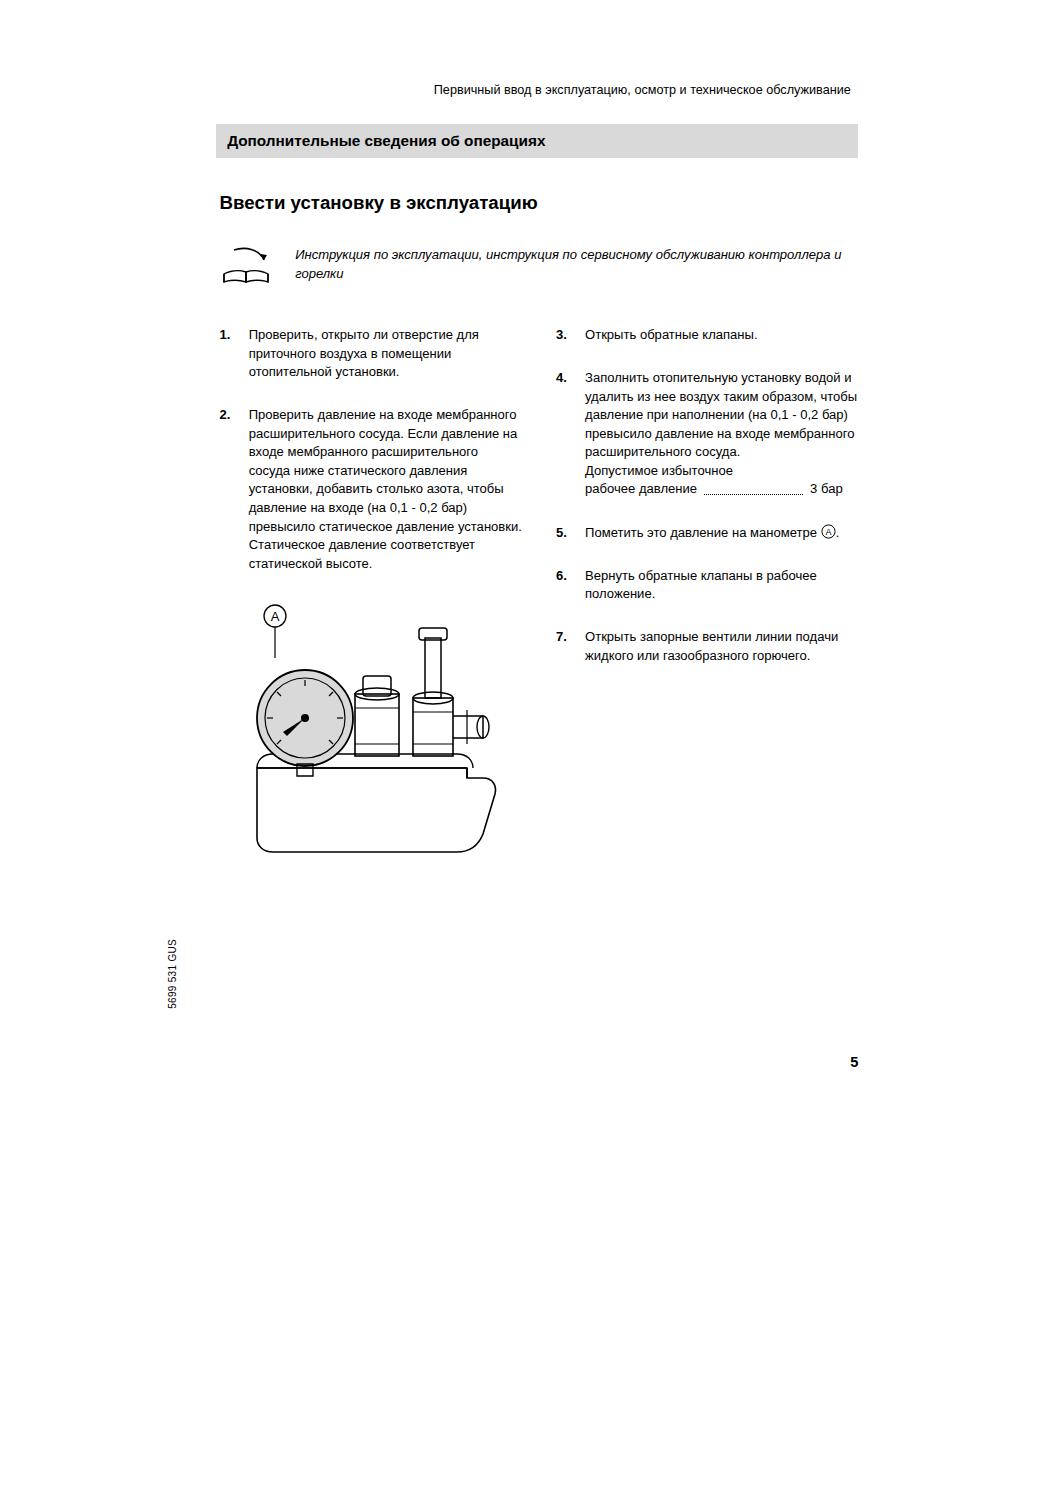Первичный ввод в эксплуатацию, осмотр и техническое обслуживание
Дополнительные сведения об операциях
Ввести установку в эксплуатацию
Инструкция по эксплуатации, инструкция по сервисному обслуживанию контроллера и горелки
1. Проверить, открыто ли отверстие для приточного воздуха в помещении отопительной установки.
2. Проверить давление на входе мембранного расширительного сосуда. Если давление на входе мембранного расширительного сосуда ниже статического давления установки, добавить столько азота, чтобы давление на входе (на 0,1 - 0,2 бар) превысило статическое давление установки. Статическое давление соответствует статической высоте.
A
3. Открыть обратные клапаны.
4. Заполнить отопительную установку водой и удалить из нее воздух таким образом, чтобы давление при наполнении (на 0,1 - 0,2 бар) превысило давление на входе мембранного расширительного сосуда.
Допустимое избыточное
рабочее давление 3 бар
5. Пометить это давление на манометре A.
6. Вернуть обратные клапаны в рабочее положение.
7. Открыть запорные вентили линии подачи жидкого или газообразного горючего.
5699 531 GUS
5